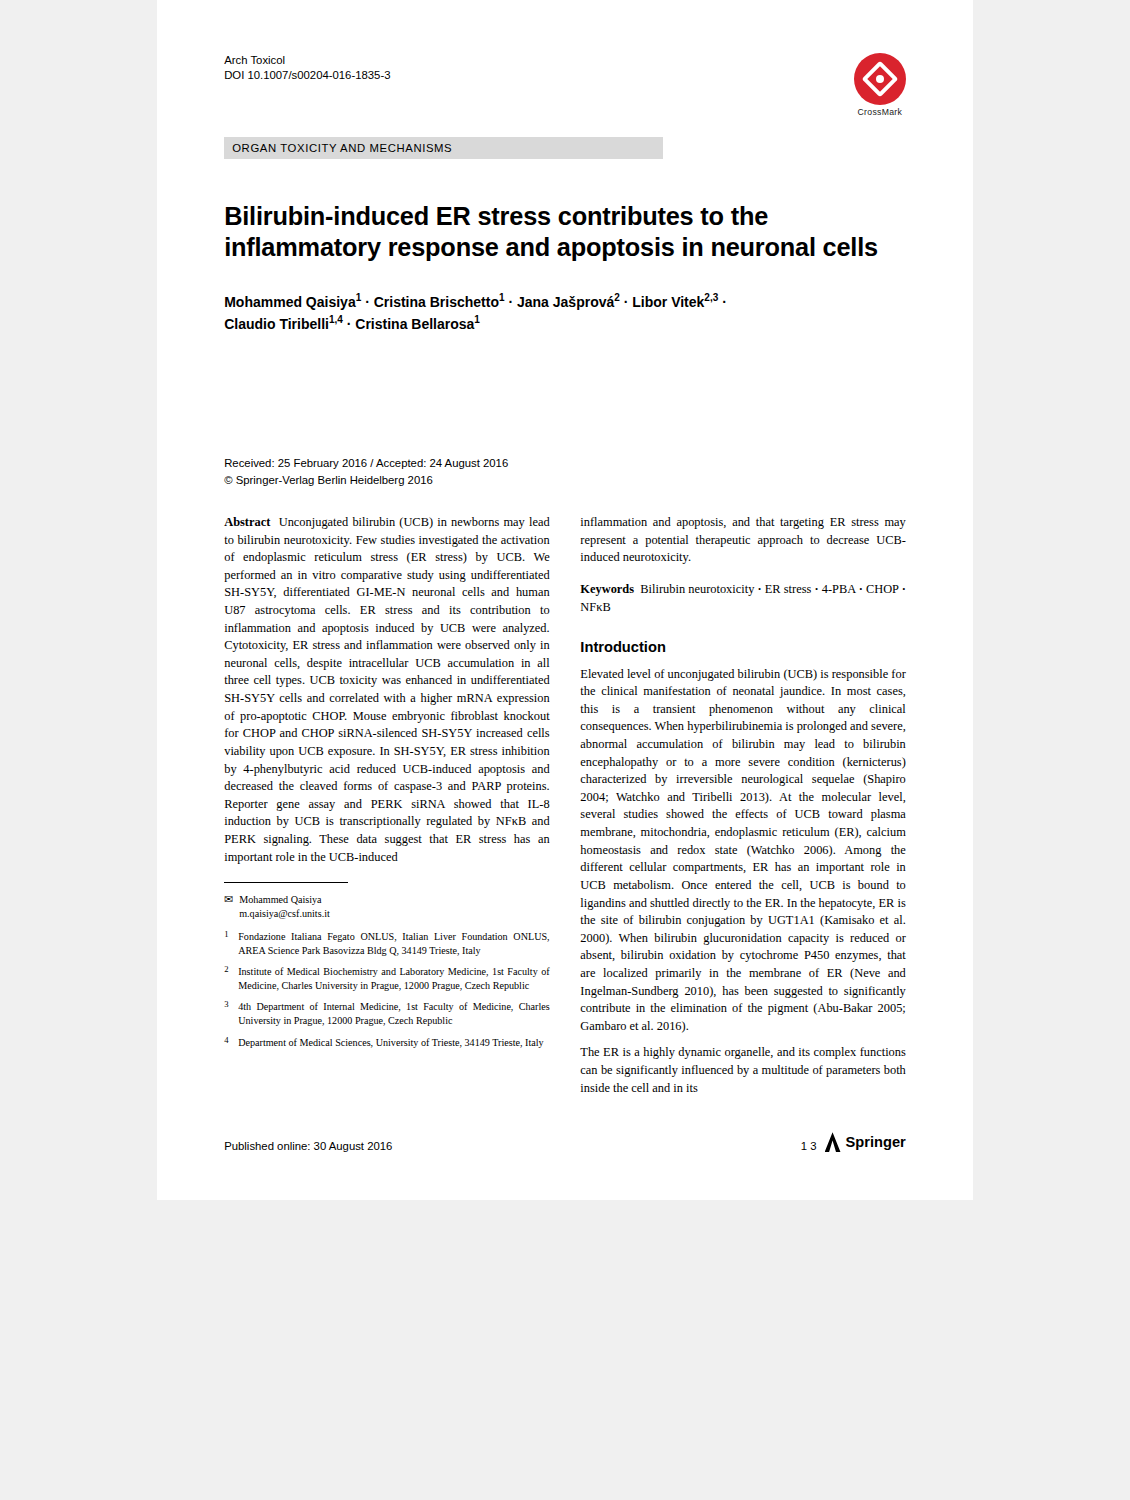Arch Toxicol
DOI 10.1007/s00204-016-1835-3
CrossMark
ORGAN TOXICITY AND MECHANISMS
Bilirubin-induced ER stress contributes to the inflammatory response and apoptosis in neuronal cells
Mohammed Qaisiya1 · Cristina Brischetto1 · Jana Jašprová2 · Libor Vitek2,3 ·
Claudio Tiribelli1,4 · Cristina Bellarosa1
Received: 25 February 2016 / Accepted: 24 August 2016
© Springer-Verlag Berlin Heidelberg 2016
Abstract Unconjugated bilirubin (UCB) in newborns may lead to bilirubin neurotoxicity. Few studies investigated the activation of endoplasmic reticulum stress (ER stress) by UCB. We performed an in vitro comparative study using undifferentiated SH-SY5Y, differentiated GI-ME-N neuronal cells and human U87 astrocytoma cells. ER stress and its contribution to inflammation and apoptosis induced by UCB were analyzed. Cytotoxicity, ER stress and inflammation were observed only in neuronal cells, despite intracellular UCB accumulation in all three cell types. UCB toxicity was enhanced in undifferentiated SH-SY5Y cells and correlated with a higher mRNA expression of pro-apoptotic CHOP. Mouse embryonic fibroblast knockout for CHOP and CHOP siRNA-silenced SH-SY5Y increased cells viability upon UCB exposure. In SH-SY5Y, ER stress inhibition by 4-phenylbutyric acid reduced UCB-induced apoptosis and decreased the cleaved forms of caspase-3 and PARP proteins. Reporter gene assay and PERK siRNA showed that IL-8 induction by UCB is transcriptionally regulated by NFκB and PERK signaling. These data suggest that ER stress has an important role in the UCB-induced
✉ Mohammed Qaisiya
m.qaisiya@csf.units.it
Fondazione Italiana Fegato ONLUS, Italian Liver Foundation ONLUS, AREA Science Park Basovizza Bldg Q, 34149 Trieste, Italy
Institute of Medical Biochemistry and Laboratory Medicine, 1st Faculty of Medicine, Charles University in Prague, 12000 Prague, Czech Republic
4th Department of Internal Medicine, 1st Faculty of Medicine, Charles University in Prague, 12000 Prague, Czech Republic
Department of Medical Sciences, University of Trieste, 34149 Trieste, Italy
inflammation and apoptosis, and that targeting ER stress may represent a potential therapeutic approach to decrease UCB-induced neurotoxicity.
Keywords Bilirubin neurotoxicity · ER stress · 4-PBA · CHOP · NFκB
Introduction
Elevated level of unconjugated bilirubin (UCB) is responsible for the clinical manifestation of neonatal jaundice. In most cases, this is a transient phenomenon without any clinical consequences. When hyperbilirubinemia is prolonged and severe, abnormal accumulation of bilirubin may lead to bilirubin encephalopathy or to a more severe condition (kernicterus) characterized by irreversible neurological sequelae (Shapiro 2004; Watchko and Tiribelli 2013). At the molecular level, several studies showed the effects of UCB toward plasma membrane, mitochondria, endoplasmic reticulum (ER), calcium homeostasis and redox state (Watchko 2006). Among the different cellular compartments, ER has an important role in UCB metabolism. Once entered the cell, UCB is bound to ligandins and shuttled directly to the ER. In the hepatocyte, ER is the site of bilirubin conjugation by UGT1A1 (Kamisako et al. 2000). When bilirubin glucuronidation capacity is reduced or absent, bilirubin oxidation by cytochrome P450 enzymes, that are localized primarily in the membrane of ER (Neve and Ingelman-Sundberg 2010), has been suggested to significantly contribute in the elimination of the pigment (Abu-Bakar 2005; Gambaro et al. 2016).
The ER is a highly dynamic organelle, and its complex functions can be significantly influenced by a multitude of parameters both inside the cell and in its
Published online: 30 August 2016
1 3 Springer